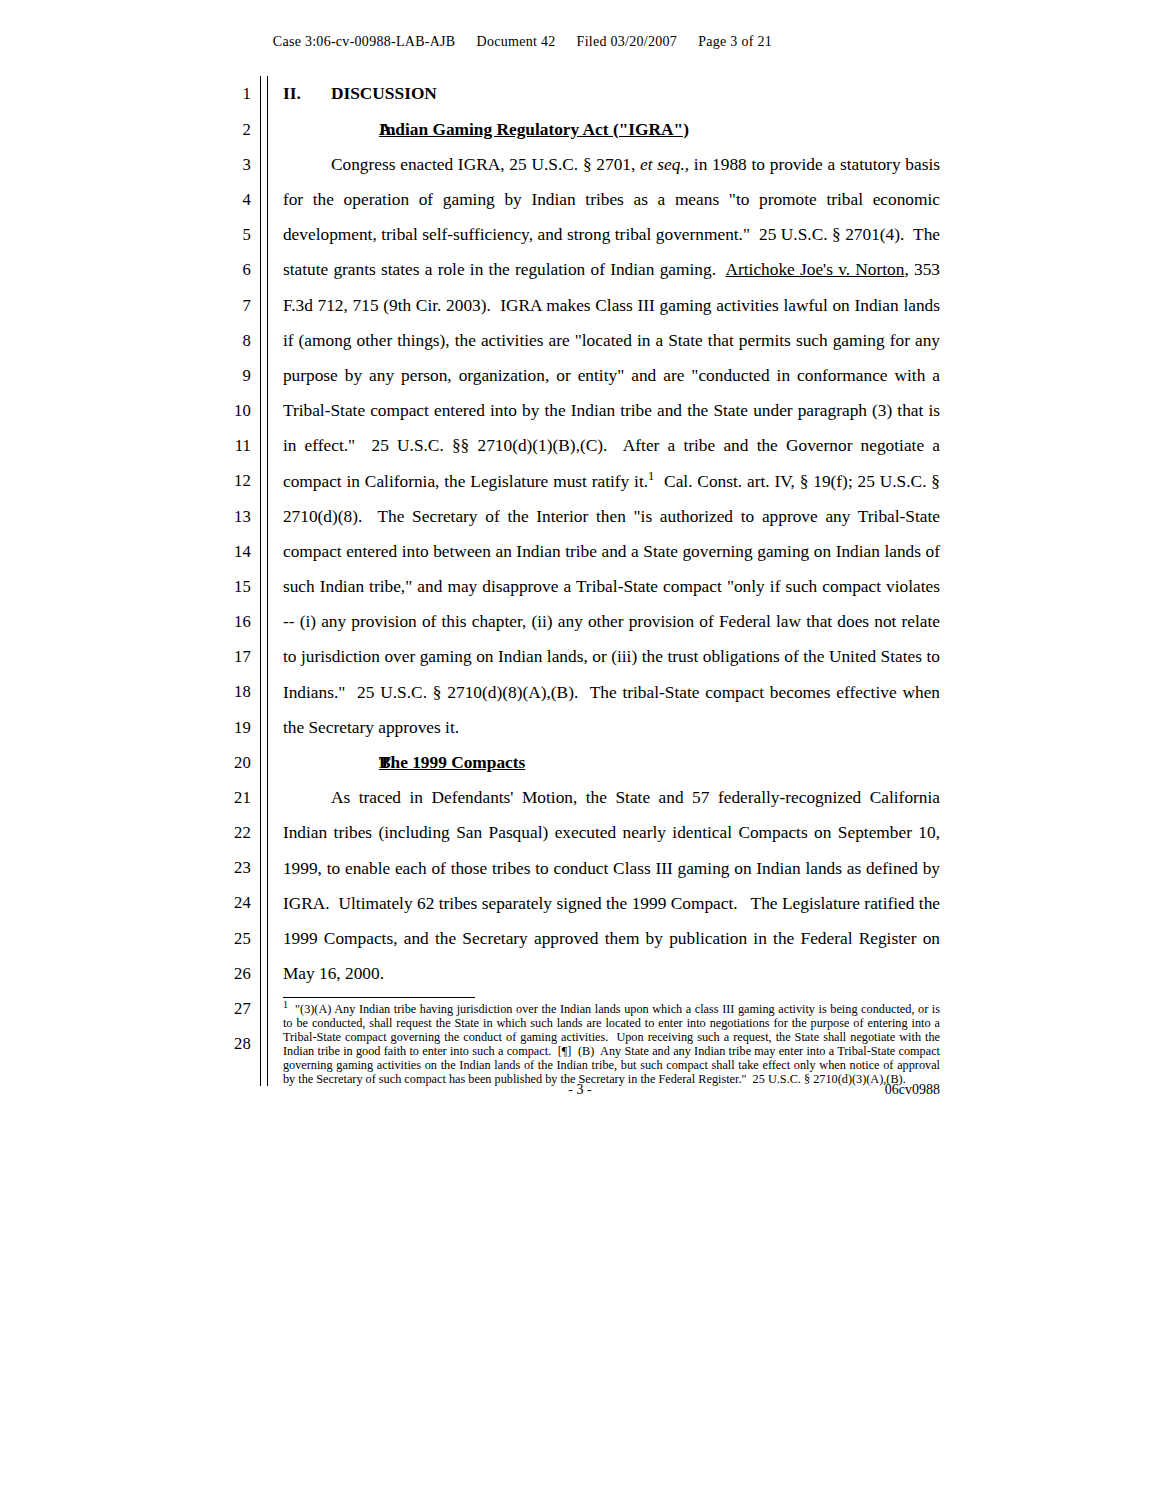Case 3:06-cv-00988-LAB-AJB Document 42 Filed 03/20/2007 Page 3 of 21
1
2
3
4
5
6
7
8
9
10
11
12
13
14
15
16
17
18
19
20
21
22
23
24
25
26
27
28
II. DISCUSSION
A. Indian Gaming Regulatory Act ("IGRA")
Congress enacted IGRA, 25 U.S.C. § 2701, et seq., in 1988 to provide a statutory basis for the operation of gaming by Indian tribes as a means "to promote tribal economic development, tribal self-sufficiency, and strong tribal government." 25 U.S.C. § 2701(4). The statute grants states a role in the regulation of Indian gaming. Artichoke Joe's v. Norton, 353 F.3d 712, 715 (9th Cir. 2003). IGRA makes Class III gaming activities lawful on Indian lands if (among other things), the activities are "located in a State that permits such gaming for any purpose by any person, organization, or entity" and are "conducted in conformance with a Tribal-State compact entered into by the Indian tribe and the State under paragraph (3) that is in effect." 25 U.S.C. §§ 2710(d)(1)(B),(C). After a tribe and the Governor negotiate a compact in California, the Legislature must ratify it.1 Cal. Const. art. IV, § 19(f); 25 U.S.C. § 2710(d)(8). The Secretary of the Interior then "is authorized to approve any Tribal-State compact entered into between an Indian tribe and a State governing gaming on Indian lands of such Indian tribe," and may disapprove a Tribal-State compact "only if such compact violates -- (i) any provision of this chapter, (ii) any other provision of Federal law that does not relate to jurisdiction over gaming on Indian lands, or (iii) the trust obligations of the United States to Indians." 25 U.S.C. § 2710(d)(8)(A),(B). The tribal-State compact becomes effective when the Secretary approves it.
B. The 1999 Compacts
As traced in Defendants' Motion, the State and 57 federally-recognized California Indian tribes (including San Pasqual) executed nearly identical Compacts on September 10, 1999, to enable each of those tribes to conduct Class III gaming on Indian lands as defined by IGRA. Ultimately 62 tribes separately signed the 1999 Compact. The Legislature ratified the 1999 Compacts, and the Secretary approved them by publication in the Federal Register on May 16, 2000.
1 "(3)(A) Any Indian tribe having jurisdiction over the Indian lands upon which a class III gaming activity is being conducted, or is to be conducted, shall request the State in which such lands are located to enter into negotiations for the purpose of entering into a Tribal-State compact governing the conduct of gaming activities. Upon receiving such a request, the State shall negotiate with the Indian tribe in good faith to enter into such a compact. [¶] (B) Any State and any Indian tribe may enter into a Tribal-State compact governing gaming activities on the Indian lands of the Indian tribe, but such compact shall take effect only when notice of approval by the Secretary of such compact has been published by the Secretary in the Federal Register." 25 U.S.C. § 2710(d)(3)(A),(B).
- 3 -
06cv0988